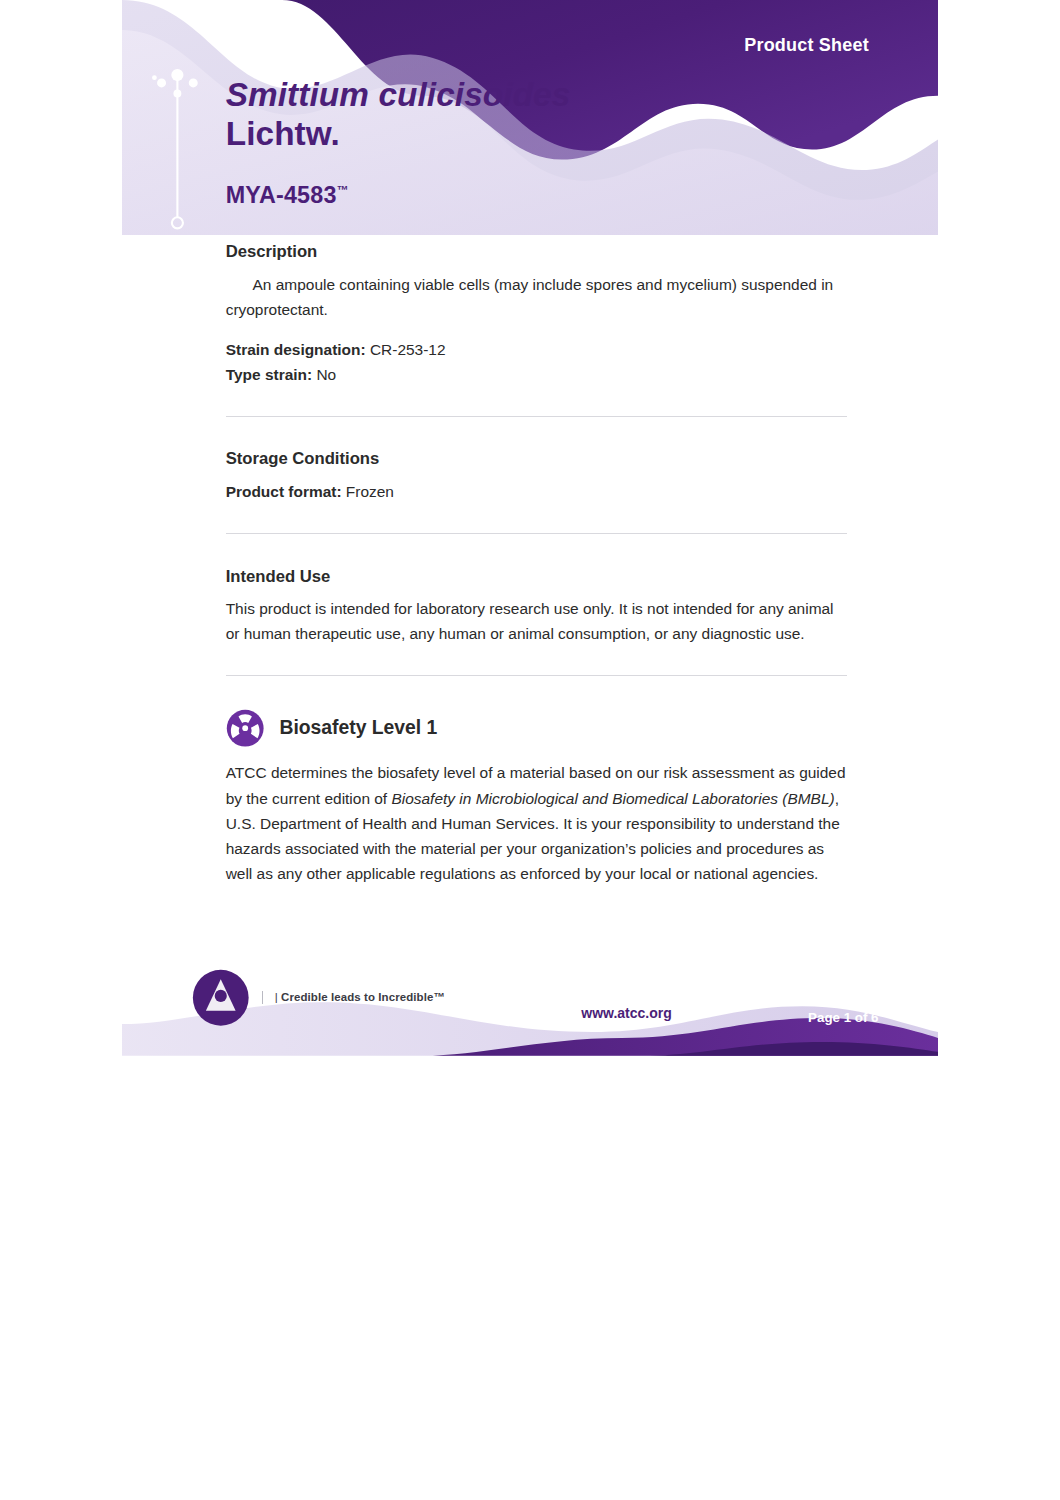Product Sheet
Smittium culicisoides
Lichtw.
MYA-4583™
Description
An ampoule containing viable cells (may include spores and mycelium) suspended in cryoprotectant.
Strain designation: CR-253-12
Type strain: No
Storage Conditions
Product format: Frozen
Intended Use
This product is intended for laboratory research use only. It is not intended for any animal or human therapeutic use, any human or animal consumption, or any diagnostic use.
Biosafety Level 1
ATCC determines the biosafety level of a material based on our risk assessment as guided by the current edition of Biosafety in Microbiological and Biomedical Laboratories (BMBL), U.S. Department of Health and Human Services. It is your responsibility to understand the hazards associated with the material per your organization’s policies and procedures as well as any other applicable regulations as enforced by your local or national agencies.
ATCC
| Credible leads to Incredible™
www.atcc.org
Page 1 of 6